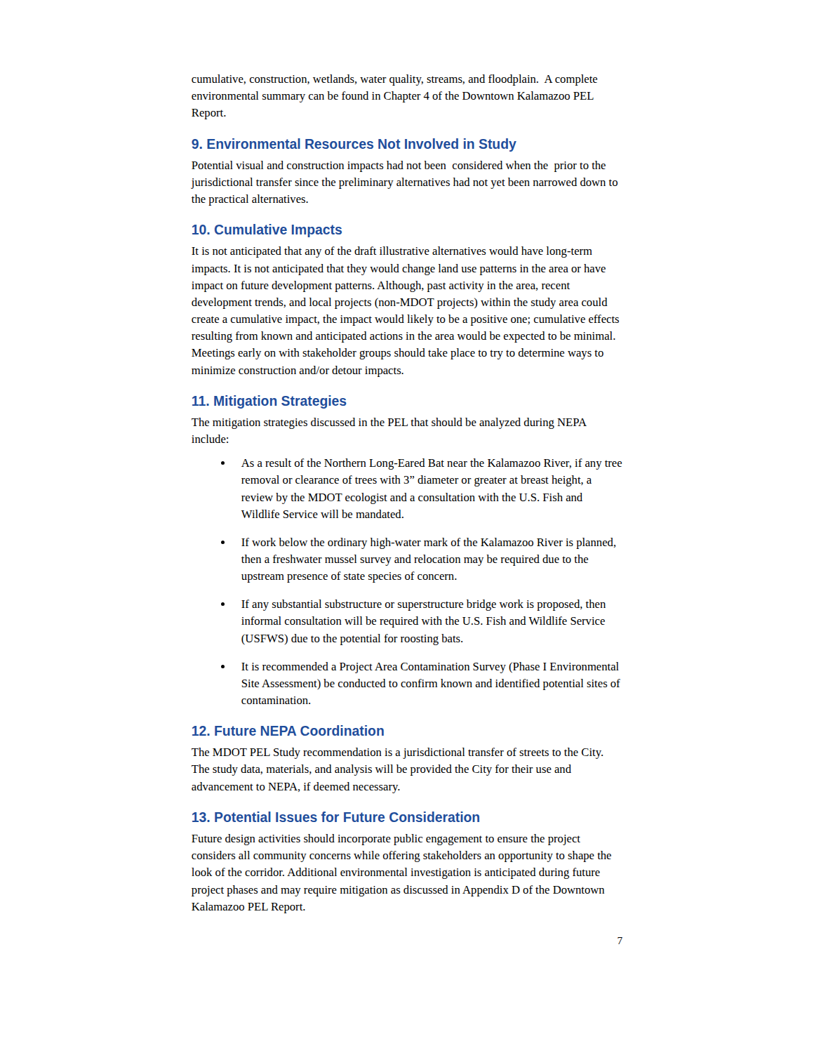cumulative, construction, wetlands, water quality, streams, and floodplain. A complete environmental summary can be found in Chapter 4 of the Downtown Kalamazoo PEL Report.
9. Environmental Resources Not Involved in Study
Potential visual and construction impacts had not been considered when the prior to the jurisdictional transfer since the preliminary alternatives had not yet been narrowed down to the practical alternatives.
10. Cumulative Impacts
It is not anticipated that any of the draft illustrative alternatives would have long-term impacts. It is not anticipated that they would change land use patterns in the area or have impact on future development patterns. Although, past activity in the area, recent development trends, and local projects (non-MDOT projects) within the study area could create a cumulative impact, the impact would likely to be a positive one; cumulative effects resulting from known and anticipated actions in the area would be expected to be minimal. Meetings early on with stakeholder groups should take place to try to determine ways to minimize construction and/or detour impacts.
11. Mitigation Strategies
The mitigation strategies discussed in the PEL that should be analyzed during NEPA include:
As a result of the Northern Long-Eared Bat near the Kalamazoo River, if any tree removal or clearance of trees with 3” diameter or greater at breast height, a review by the MDOT ecologist and a consultation with the U.S. Fish and Wildlife Service will be mandated.
If work below the ordinary high-water mark of the Kalamazoo River is planned, then a freshwater mussel survey and relocation may be required due to the upstream presence of state species of concern.
If any substantial substructure or superstructure bridge work is proposed, then informal consultation will be required with the U.S. Fish and Wildlife Service (USFWS) due to the potential for roosting bats.
It is recommended a Project Area Contamination Survey (Phase I Environmental Site Assessment) be conducted to confirm known and identified potential sites of contamination.
12. Future NEPA Coordination
The MDOT PEL Study recommendation is a jurisdictional transfer of streets to the City. The study data, materials, and analysis will be provided the City for their use and advancement to NEPA, if deemed necessary.
13. Potential Issues for Future Consideration
Future design activities should incorporate public engagement to ensure the project considers all community concerns while offering stakeholders an opportunity to shape the look of the corridor. Additional environmental investigation is anticipated during future project phases and may require mitigation as discussed in Appendix D of the Downtown Kalamazoo PEL Report.
7